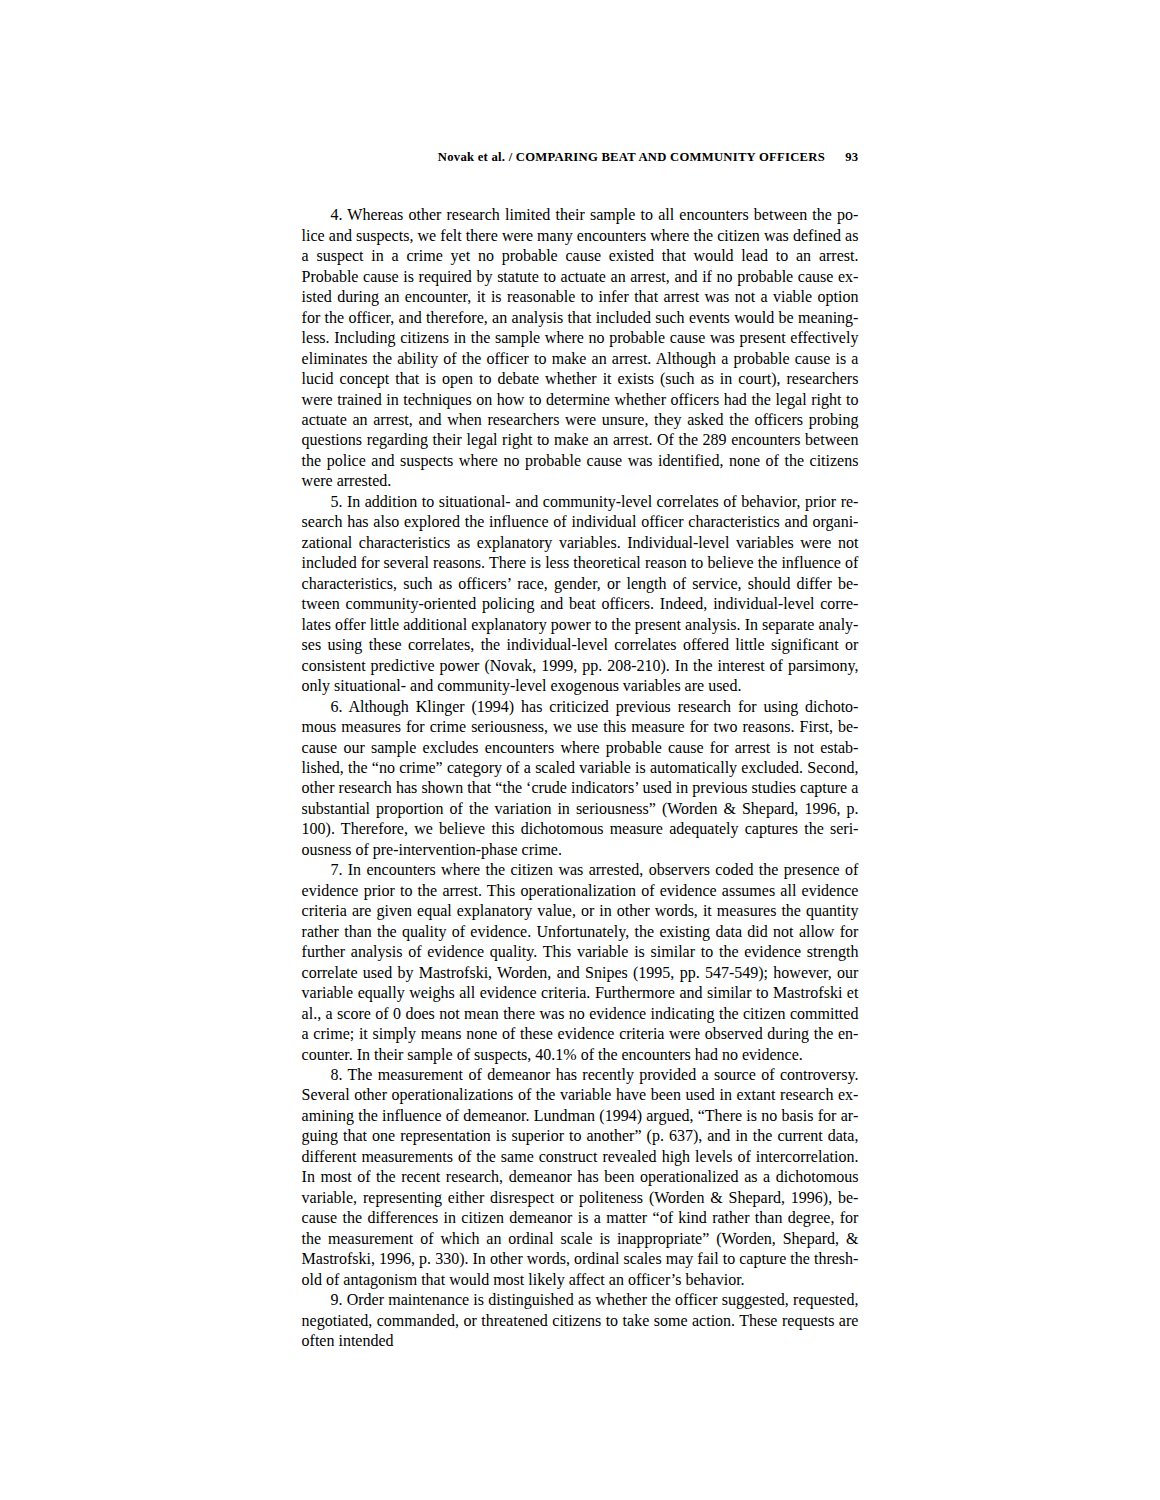Novak et al. / COMPARING BEAT AND COMMUNITY OFFICERS93
4. Whereas other research limited their sample to all encounters between the police and suspects, we felt there were many encounters where the citizen was defined as a suspect in a crime yet no probable cause existed that would lead to an arrest. Probable cause is required by statute to actuate an arrest, and if no probable cause existed during an encounter, it is reasonable to infer that arrest was not a viable option for the officer, and therefore, an analysis that included such events would be meaningless. Including citizens in the sample where no probable cause was present effectively eliminates the ability of the officer to make an arrest. Although a probable cause is a lucid concept that is open to debate whether it exists (such as in court), researchers were trained in techniques on how to determine whether officers had the legal right to actuate an arrest, and when researchers were unsure, they asked the officers probing questions regarding their legal right to make an arrest. Of the 289 encounters between the police and suspects where no probable cause was identified, none of the citizens were arrested.
5. In addition to situational- and community-level correlates of behavior, prior research has also explored the influence of individual officer characteristics and organizational characteristics as explanatory variables. Individual-level variables were not included for several reasons. There is less theoretical reason to believe the influence of characteristics, such as officers’ race, gender, or length of service, should differ between community-oriented policing and beat officers. Indeed, individual-level correlates offer little additional explanatory power to the present analysis. In separate analyses using these correlates, the individual-level correlates offered little significant or consistent predictive power (Novak, 1999, pp. 208-210). In the interest of parsimony, only situational- and community-level exogenous variables are used.
6. Although Klinger (1994) has criticized previous research for using dichotomous measures for crime seriousness, we use this measure for two reasons. First, because our sample excludes encounters where probable cause for arrest is not established, the “no crime” category of a scaled variable is automatically excluded. Second, other research has shown that “the ‘crude indicators’ used in previous studies capture a substantial proportion of the variation in seriousness” (Worden & Shepard, 1996, p. 100). Therefore, we believe this dichotomous measure adequately captures the seriousness of pre-intervention-phase crime.
7. In encounters where the citizen was arrested, observers coded the presence of evidence prior to the arrest. This operationalization of evidence assumes all evidence criteria are given equal explanatory value, or in other words, it measures the quantity rather than the quality of evidence. Unfortunately, the existing data did not allow for further analysis of evidence quality. This variable is similar to the evidence strength correlate used by Mastrofski, Worden, and Snipes (1995, pp. 547-549); however, our variable equally weighs all evidence criteria. Furthermore and similar to Mastrofski et al., a score of 0 does not mean there was no evidence indicating the citizen committed a crime; it simply means none of these evidence criteria were observed during the encounter. In their sample of suspects, 40.1% of the encounters had no evidence.
8. The measurement of demeanor has recently provided a source of controversy. Several other operationalizations of the variable have been used in extant research examining the influence of demeanor. Lundman (1994) argued, “There is no basis for arguing that one representation is superior to another” (p. 637), and in the current data, different measurements of the same construct revealed high levels of intercorrelation. In most of the recent research, demeanor has been operationalized as a dichotomous variable, representing either disrespect or politeness (Worden & Shepard, 1996), because the differences in citizen demeanor is a matter “of kind rather than degree, for the measurement of which an ordinal scale is inappropriate” (Worden, Shepard, & Mastrofski, 1996, p. 330). In other words, ordinal scales may fail to capture the threshold of antagonism that would most likely affect an officer’s behavior.
9. Order maintenance is distinguished as whether the officer suggested, requested, negotiated, commanded, or threatened citizens to take some action. These requests are often intended